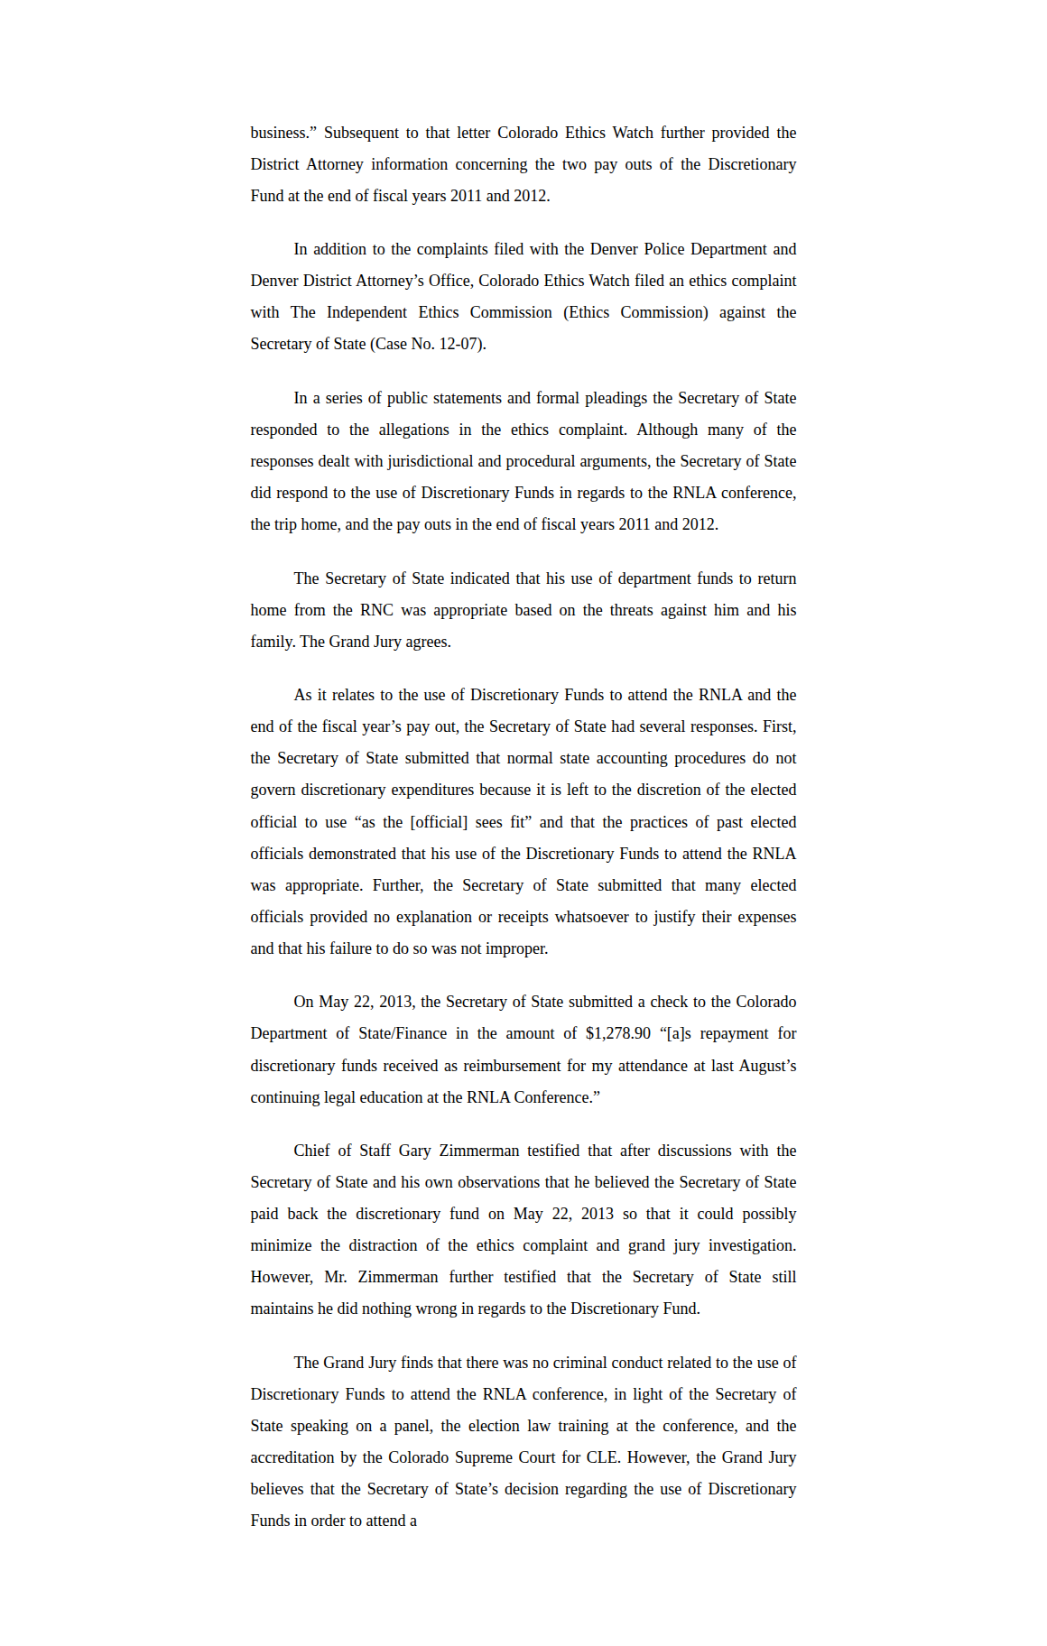business.” Subsequent to that letter Colorado Ethics Watch further provided the District Attorney information concerning the two pay outs of the Discretionary Fund at the end of fiscal years 2011 and 2012.
In addition to the complaints filed with the Denver Police Department and Denver District Attorney’s Office, Colorado Ethics Watch filed an ethics complaint with The Independent Ethics Commission (Ethics Commission) against the Secretary of State (Case No. 12-07).
In a series of public statements and formal pleadings the Secretary of State responded to the allegations in the ethics complaint. Although many of the responses dealt with jurisdictional and procedural arguments, the Secretary of State did respond to the use of Discretionary Funds in regards to the RNLA conference, the trip home, and the pay outs in the end of fiscal years 2011 and 2012.
The Secretary of State indicated that his use of department funds to return home from the RNC was appropriate based on the threats against him and his family. The Grand Jury agrees.
As it relates to the use of Discretionary Funds to attend the RNLA and the end of the fiscal year’s pay out, the Secretary of State had several responses. First, the Secretary of State submitted that normal state accounting procedures do not govern discretionary expenditures because it is left to the discretion of the elected official to use “as the [official] sees fit” and that the practices of past elected officials demonstrated that his use of the Discretionary Funds to attend the RNLA was appropriate. Further, the Secretary of State submitted that many elected officials provided no explanation or receipts whatsoever to justify their expenses and that his failure to do so was not improper.
On May 22, 2013, the Secretary of State submitted a check to the Colorado Department of State/Finance in the amount of $1,278.90 “[a]s repayment for discretionary funds received as reimbursement for my attendance at last August’s continuing legal education at the RNLA Conference.”
Chief of Staff Gary Zimmerman testified that after discussions with the Secretary of State and his own observations that he believed the Secretary of State paid back the discretionary fund on May 22, 2013 so that it could possibly minimize the distraction of the ethics complaint and grand jury investigation. However, Mr. Zimmerman further testified that the Secretary of State still maintains he did nothing wrong in regards to the Discretionary Fund.
The Grand Jury finds that there was no criminal conduct related to the use of Discretionary Funds to attend the RNLA conference, in light of the Secretary of State speaking on a panel, the election law training at the conference, and the accreditation by the Colorado Supreme Court for CLE. However, the Grand Jury believes that the Secretary of State’s decision regarding the use of Discretionary Funds in order to attend a